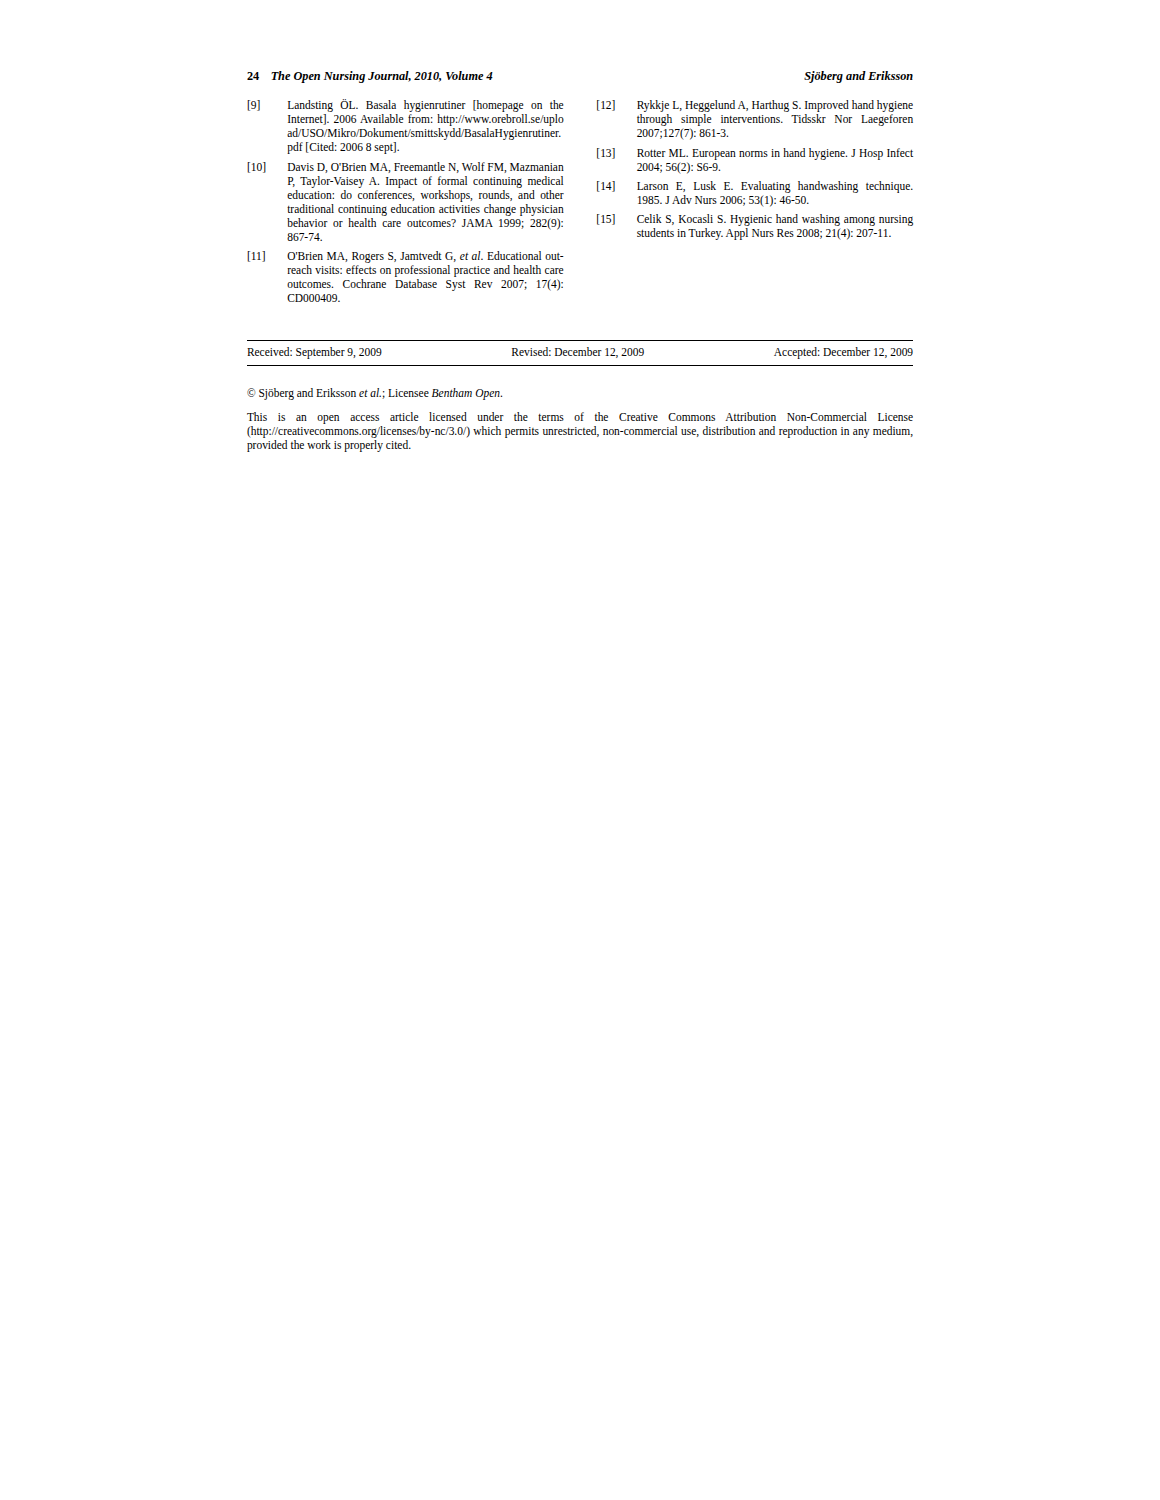24 The Open Nursing Journal, 2010, Volume 4
Sjöberg and Eriksson
[9] Landsting ÖL. Basala hygienrutiner [homepage on the Internet]. 2006 Available from: http://www.orebroll.se/upload/USO/Mikro/Dokument/smittskydd/BasalaHygienrutiner.pdf [Cited: 2006 8 sept].
[10] Davis D, O'Brien MA, Freemantle N, Wolf FM, Mazmanian P, Taylor-Vaisey A. Impact of formal continuing medical education: do conferences, workshops, rounds, and other traditional continuing education activities change physician behavior or health care outcomes? JAMA 1999; 282(9): 867-74.
[11] O'Brien MA, Rogers S, Jamtvedt G, et al. Educational outreach visits: effects on professional practice and health care outcomes. Cochrane Database Syst Rev 2007; 17(4): CD000409.
[12] Rykkje L, Heggelund A, Harthug S. Improved hand hygiene through simple interventions. Tidsskr Nor Laegeforen 2007;127(7): 861-3.
[13] Rotter ML. European norms in hand hygiene. J Hosp Infect 2004; 56(2): S6-9.
[14] Larson E, Lusk E. Evaluating handwashing technique. 1985. J Adv Nurs 2006; 53(1): 46-50.
[15] Celik S, Kocasli S. Hygienic hand washing among nursing students in Turkey. Appl Nurs Res 2008; 21(4): 207-11.
Received: September 9, 2009 Revised: December 12, 2009 Accepted: December 12, 2009
© Sjöberg and Eriksson et al.; Licensee Bentham Open.
This is an open access article licensed under the terms of the Creative Commons Attribution Non-Commercial License (http://creativecommons.org/licenses/by-nc/3.0/) which permits unrestricted, non-commercial use, distribution and reproduction in any medium, provided the work is properly cited.